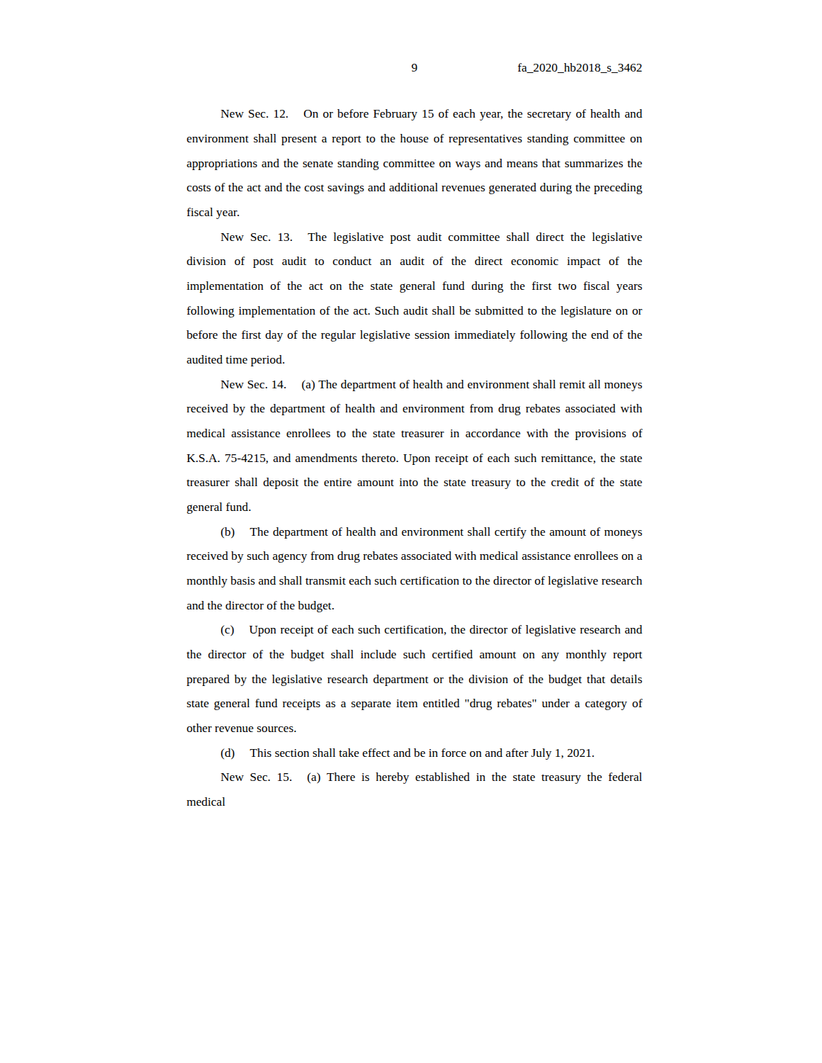9 fa_2020_hb2018_s_3462
New Sec. 12. On or before February 15 of each year, the secretary of health and environment shall present a report to the house of representatives standing committee on appropriations and the senate standing committee on ways and means that summarizes the costs of the act and the cost savings and additional revenues generated during the preceding fiscal year.
New Sec. 13. The legislative post audit committee shall direct the legislative division of post audit to conduct an audit of the direct economic impact of the implementation of the act on the state general fund during the first two fiscal years following implementation of the act. Such audit shall be submitted to the legislature on or before the first day of the regular legislative session immediately following the end of the audited time period.
New Sec. 14. (a) The department of health and environment shall remit all moneys received by the department of health and environment from drug rebates associated with medical assistance enrollees to the state treasurer in accordance with the provisions of K.S.A. 75-4215, and amendments thereto. Upon receipt of each such remittance, the state treasurer shall deposit the entire amount into the state treasury to the credit of the state general fund.
(b) The department of health and environment shall certify the amount of moneys received by such agency from drug rebates associated with medical assistance enrollees on a monthly basis and shall transmit each such certification to the director of legislative research and the director of the budget.
(c) Upon receipt of each such certification, the director of legislative research and the director of the budget shall include such certified amount on any monthly report prepared by the legislative research department or the division of the budget that details state general fund receipts as a separate item entitled "drug rebates" under a category of other revenue sources.
(d) This section shall take effect and be in force on and after July 1, 2021.
New Sec. 15. (a) There is hereby established in the state treasury the federal medical